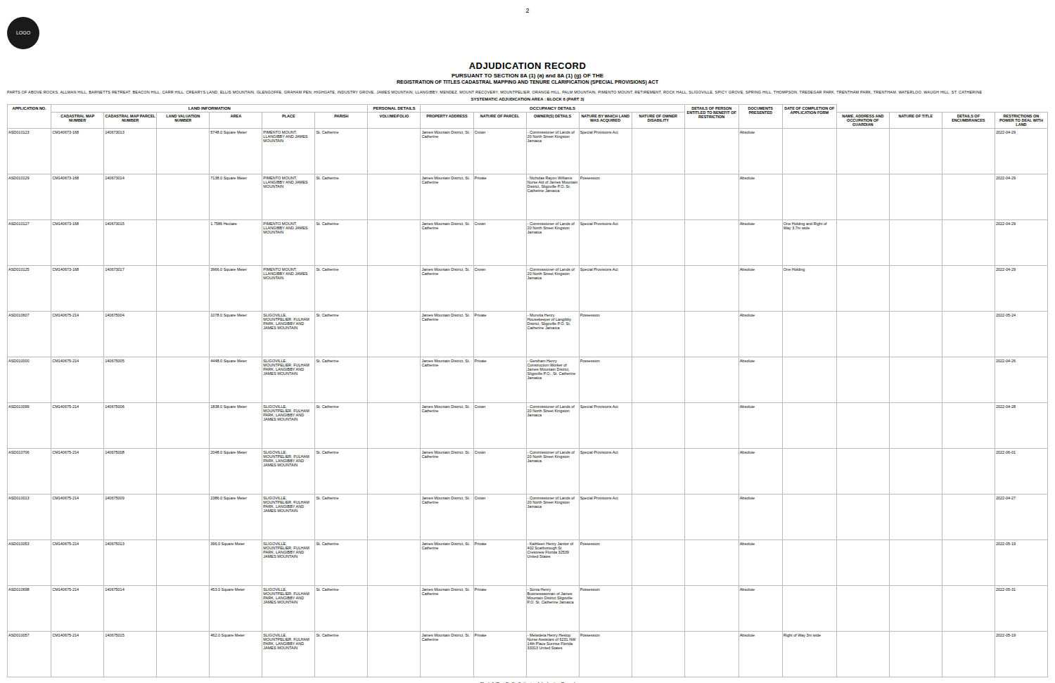2
LOGO
ADJUDICATION RECORD
PURSUANT TO SECTION 8A (1) (a) and 8A (1) (g) OF THE
REGISTRATION OF TITLES CADASTRAL MAPPING AND TENURE CLARIFICATION (SPECIAL PROVISIONS) ACT
PARTS OF ABOVE ROCKS, ALLMAN HILL, BARNETTS RETREAT, BEACON HILL, CARR HILL, CREARYS LAND, ELLIS MOUNTAIN, GLENGOFFE, GRAHAM PEN, HIGHGATE, INDUSTRY GROVE, JAMES MOUNTAIN, LLANGIBBY, MENDEZ, MOUNT RECOVERY, MOUNTPELIER, ORANGE HILL, PALM MOUNTAIN, PIMENTO MOUNT, RETIREMENT, ROCK HALL, SLIGOVILLE, SPICY GROVE, SPRING HILL, THOMPSON, TREDEGAR PARK, TRENTHAM PARK, TRENTHAM, WATERLOO, WAUGH HILL, ST. CATHERINE
SYSTEMATIC ADJUDICATION AREA : BLOCK 6 (PART 3)
| APPLICATION NO. | LAND INFORMATION | PERSONAL DETAILS | OCCUPANCY DETAILS | DETAILS OF PERSON ENTITLED TO BENEFIT OF RESTRICTION | DOCUMENTS PRESENTED | DATE OF COMPLETION OF APPLICATION FORM |
| --- | --- | --- | --- | --- | --- | --- |
| CADASTRAL MAP NUMBER | CADASTRAL MAP PARCEL NUMBER | LAND VALUATION NUMBER | AREA | PLACE | PARISH | VOLUME/FOLIO | PROPERTY ADDRESS | NATURE OF PARCEL | OWNER(S) DETAILS | NATURE BY WHICH LAND WAS ACQUIRED | NATURE OF OWNER DISABILITY | NAME, ADDRESS AND OCCUPATION OF GUARDIAN | NATURE OF TITLE | DETAILS OF ENCUMBRANCES | RESTRICTIONS ON POWER TO DEAL WITH LAND |
| ASD010123 | CM140673-168 | 140673013 | | 5748.0 Square Meter | PIMENTO MOUNT, LLANGIBBY AND JAMES MOUNTAIN | St. Catherine | | James Mountain District, St. Catherine | Crown | - Commissioner of Lands of 20 North Street Kingston Jamaica | Special Provisions Act | | | Absolute | | | | | 2022-04-29 |
| ASD010129 | CM140673-168 | 140673014 | | 7138.0 Square Meter | PIMENTO MOUNT, LLANGIBBY AND JAMES MOUNTAIN | St. Catherine | | James Mountain District, St. Catherine | Private | - Nicholas Rayon Williams Nurse Aid of James Mountain District, Sligoville P.O. St. Catherine Jamaica | Possession | | | Absolute | | | | | 2022-04-29 |
| ASD010127 | CM140673-168 | 140673015 | | 1.7586 Hectare | PIMENTO MOUNT, LLANGIBBY AND JAMES MOUNTAIN | St. Catherine | | James Mountain District, St. Catherine | Crown | - Commissioner of Lands of 20 North Street Kingston Jamaica | Special Provisions Act | | | Absolute | One Holding and Right of Way 3.7m wide | | | | 2022-04-29 |
| ASD010125 | CM140673-168 | 140673017 | | 3966.0 Square Meter | PIMENTO MOUNT, LLANGIBBY AND JAMES MOUNTAIN | St. Catherine | | James Mountain District, St. Catherine | Crown | - Commissioner of Lands of 20 North Street Kingston Jamaica | Special Provisions Act | | | Absolute | One Holding | | | | 2022-04-29 |
| ASD010607 | CM140675-214 | 140675004 | | 1078.0 Square Meter | SLIGOVILLE, MOUNTPELIER, FULHAM PARK, LANGIBBY AND JAMES MOUNTAIN | St. Catherine | | James Mountain District, St. Catherine | Private | - Munvita Henry Housekeeper of Langibby District, Sligoville P.O. St. Catherine Jamaica | Possession | | | Absolute | | | | | 2022-05-24 |
| ASD010000 | CM140675-214 | 140675005 | | 4448.0 Square Meter | SLIGOVILLE, MOUNTPELIER, FULHAM PARK, LANGIBBY AND JAMES MOUNTAIN | St. Catherine | | James Mountain District, St. Catherine | Private | - Gersham Henry Construction Worker of James Mountain District, Sligoville P.O., St. Catherine Jamaica | Possession | | | Absolute | | | | | 2022-04-26 |
| ASD010099 | CM140675-214 | 140675006 | | 1838.0 Square Meter | SLIGOVILLE, MOUNTPELIER, FULHAM PARK, LANGIBBY AND JAMES MOUNTAIN | St. Catherine | | James Mountain District, St. Catherine | Crown | - Commissioner of Lands of 20 North Street Kingston Jamaica | Special Provisions Act | | | Absolute | | | | | 2022-04-28 |
| ASD010706 | CM140675-214 | 140675008 | | 2048.0 Square Meter | SLIGOVILLE, MOUNTPELIER, FULHAM PARK, LANGIBBY AND JAMES MOUNTAIN | St. Catherine | | James Mountain District, St. Catherine | Crown | - Commissioner of Lands of 20 North Street Kingston Jamaica | Special Provisions Act | | | Absolute | | | | | 2022-06-01 |
| ASD010013 | CM140675-214 | 140675009 | | 2386.0 Square Meter | SLIGOVILLE, MOUNTPELIER, FULHAM PARK, LANGIBBY AND JAMES MOUNTAIN | St. Catherine | | James Mountain District, St. Catherine | Crown | - Commissioner of Lands of 20 North Street Kingston Jamaica | Special Provisions Act | | | Absolute | | | | | 2022-04-27 |
| ASD010053 | CM140675-214 | 140675013 | | 396.0 Square Meter | SLIGOVILLE, MOUNTPELIER, FULHAM PARK, LANGIBBY AND JAMES MOUNTAIN | St. Catherine | | James Mountain District, St. Catherine | Private | - Kathleen Henry Janitor of 402 Scarborough St Crestview Florida 32539 United States | Possession | | | Absolute | | | | | 2022-05-19 |
| ASD010698 | CM140675-214 | 140675014 | | 453.0 Square Meter | SLIGOVILLE, MOUNTPELIER, FULHAM PARK, LANGIBBY AND JAMES MOUNTAIN | St. Catherine | | James Mountain District, St. Catherine | Private | - Sonia Henry Businesswoman of James Mountain District Sligoville P.O. St. Catherine Jamaica | Possession | | | Absolute | | | | | 2022-05-31 |
| ASD010057 | CM140675-214 | 140675015 | | 462.0 Square Meter | SLIGOVILLE, MOUNTPELIER, FULHAM PARK, LANGIBBY AND JAMES MOUNTAIN | St. Catherine | | James Mountain District, St. Catherine | Private | - Melwdeta Henry Heslop Nurse Assistant of 6231 NW 14th Place Sunrise Florida 33313 United States | Possession | | | Absolute | Right of Way 3m wide | | | | 2022-05-19 |
Block 6 (Part 3), St. Catherine Adjudication Record